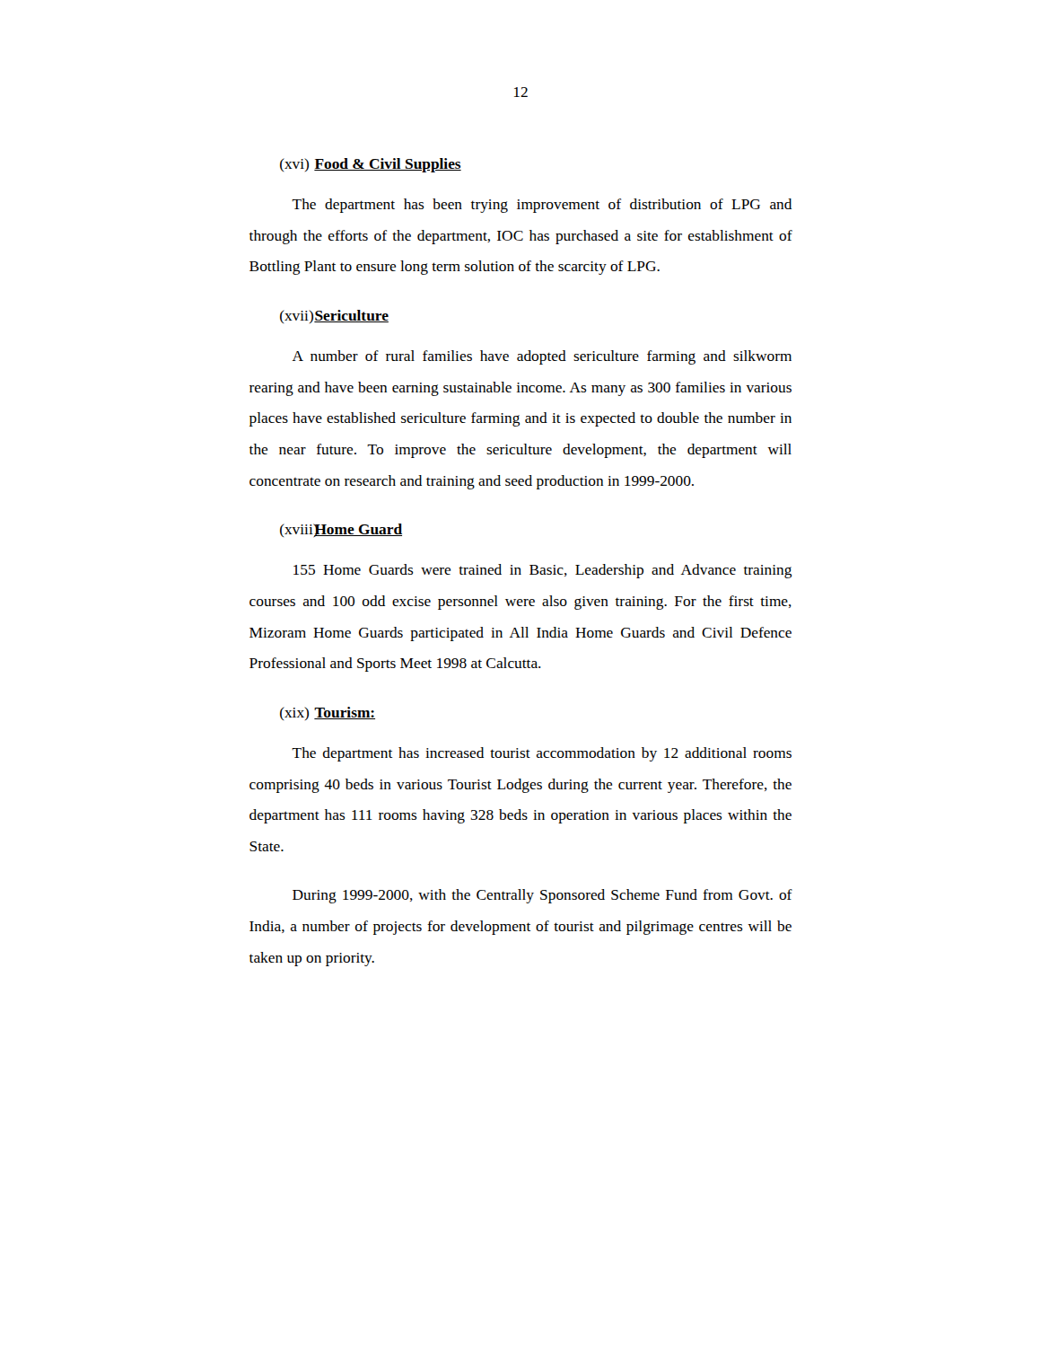12
(xvi) Food & Civil Supplies
The department has been trying improvement of distribution of LPG and through the efforts of the department, IOC has purchased a site for establishment of Bottling Plant to ensure long term solution of the scarcity of LPG.
(xvii) Sericulture
A number of rural families have adopted sericulture farming and silkworm rearing and have been earning sustainable income. As many as 300 families in various places have established sericulture farming and it is expected to double the number in the near future. To improve the sericulture development, the department will concentrate on research and training and seed production in 1999-2000.
(xviii) Home Guard
155 Home Guards were trained in Basic, Leadership and Advance training courses and 100 odd excise personnel were also given training. For the first time, Mizoram Home Guards participated in All India Home Guards and Civil Defence Professional and Sports Meet 1998 at Calcutta.
(xix) Tourism:
The department has increased tourist accommodation by 12 additional rooms comprising 40 beds in various Tourist Lodges during the current year. Therefore, the department has 111 rooms having 328 beds in operation in various places within the State.
During 1999-2000, with the Centrally Sponsored Scheme Fund from Govt. of India, a number of projects for development of tourist and pilgrimage centres will be taken up on priority.